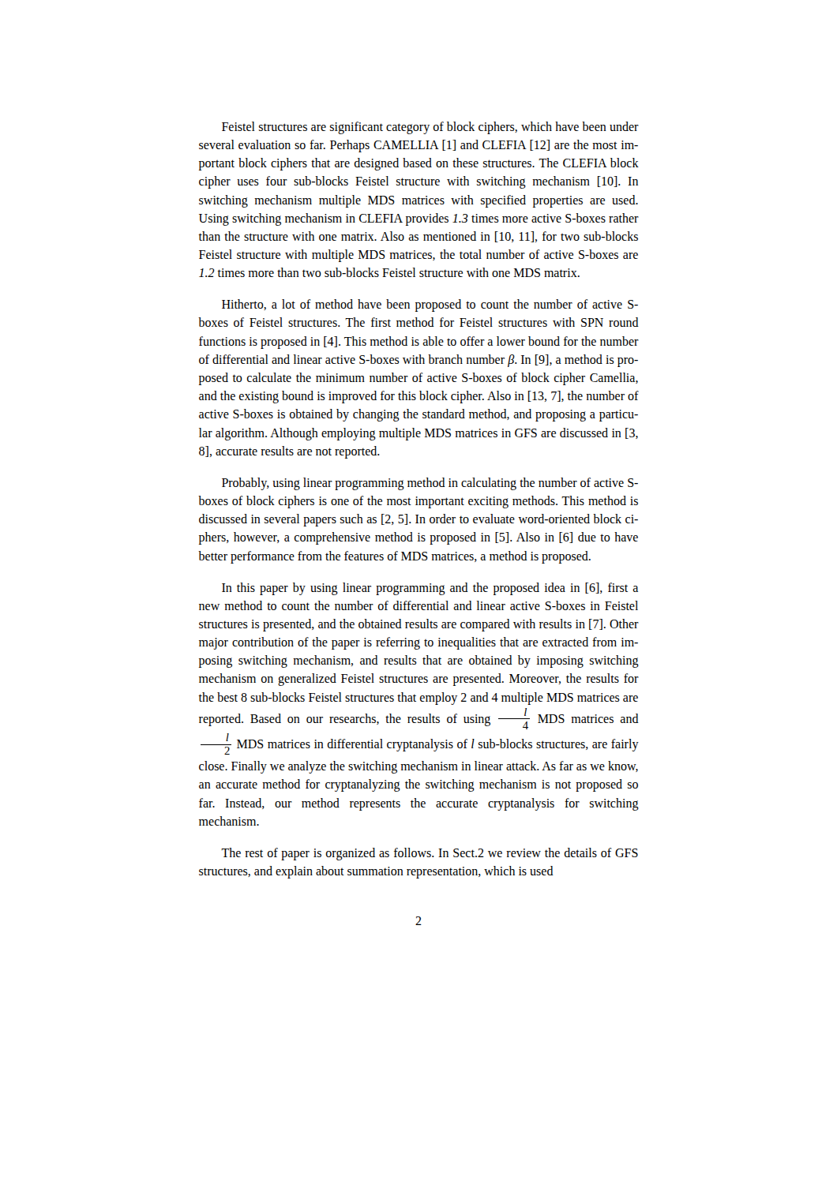Feistel structures are significant category of block ciphers, which have been under several evaluation so far. Perhaps CAMELLIA [1] and CLEFIA [12] are the most important block ciphers that are designed based on these structures. The CLEFIA block cipher uses four sub-blocks Feistel structure with switching mechanism [10]. In switching mechanism multiple MDS matrices with specified properties are used. Using switching mechanism in CLEFIA provides 1.3 times more active S-boxes rather than the structure with one matrix. Also as mentioned in [10, 11], for two sub-blocks Feistel structure with multiple MDS matrices, the total number of active S-boxes are 1.2 times more than two sub-blocks Feistel structure with one MDS matrix.
Hitherto, a lot of method have been proposed to count the number of active S-boxes of Feistel structures. The first method for Feistel structures with SPN round functions is proposed in [4]. This method is able to offer a lower bound for the number of differential and linear active S-boxes with branch number β. In [9], a method is proposed to calculate the minimum number of active S-boxes of block cipher Camellia, and the existing bound is improved for this block cipher. Also in [13, 7], the number of active S-boxes is obtained by changing the standard method, and proposing a particular algorithm. Although employing multiple MDS matrices in GFS are discussed in [3, 8], accurate results are not reported.
Probably, using linear programming method in calculating the number of active S-boxes of block ciphers is one of the most important exciting methods. This method is discussed in several papers such as [2, 5]. In order to evaluate word-oriented block ciphers, however, a comprehensive method is proposed in [5]. Also in [6] due to have better performance from the features of MDS matrices, a method is proposed.
In this paper by using linear programming and the proposed idea in [6], first a new method to count the number of differential and linear active S-boxes in Feistel structures is presented, and the obtained results are compared with results in [7]. Other major contribution of the paper is referring to inequalities that are extracted from imposing switching mechanism, and results that are obtained by imposing switching mechanism on generalized Feistel structures are presented. Moreover, the results for the best 8 sub-blocks Feistel structures that employ 2 and 4 multiple MDS matrices are reported. Based on our researchs, the results of using l 4 MDS matrices and l 2 MDS matrices in differential cryptanalysis of l sub-blocks structures, are fairly close. Finally we analyze the switching mechanism in linear attack. As far as we know, an accurate method for cryptanalyzing the switching mechanism is not proposed so far. Instead, our method represents the accurate cryptanalysis for switching mechanism.
The rest of paper is organized as follows. In Sect.2 we review the details of GFS structures, and explain about summation representation, which is used
2